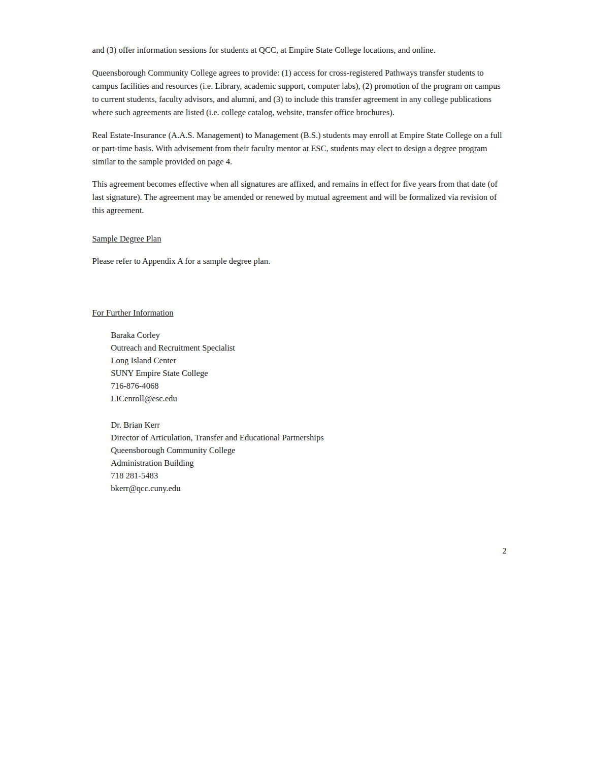and (3) offer information sessions for students at QCC, at Empire State College locations, and online.
Queensborough Community College agrees to provide: (1) access for cross-registered Pathways transfer students to campus facilities and resources (i.e. Library, academic support, computer labs), (2) promotion of the program on campus to current students, faculty advisors, and alumni, and (3) to include this transfer agreement in any college publications where such agreements are listed (i.e. college catalog, website, transfer office brochures).
Real Estate-Insurance (A.A.S. Management) to Management (B.S.) students may enroll at Empire State College on a full or part-time basis. With advisement from their faculty mentor at ESC, students may elect to design a degree program similar to the sample provided on page 4.
This agreement becomes effective when all signatures are affixed, and remains in effect for five years from that date (of last signature). The agreement may be amended or renewed by mutual agreement and will be formalized via revision of this agreement.
Sample Degree Plan
Please refer to Appendix A for a sample degree plan.
For Further Information
Baraka Corley
Outreach and Recruitment Specialist
Long Island Center
SUNY Empire State College
716-876-4068
LICenroll@esc.edu
Dr. Brian Kerr
Director of Articulation, Transfer and Educational Partnerships
Queensborough Community College
Administration Building
718 281-5483
bkerr@qcc.cuny.edu
2